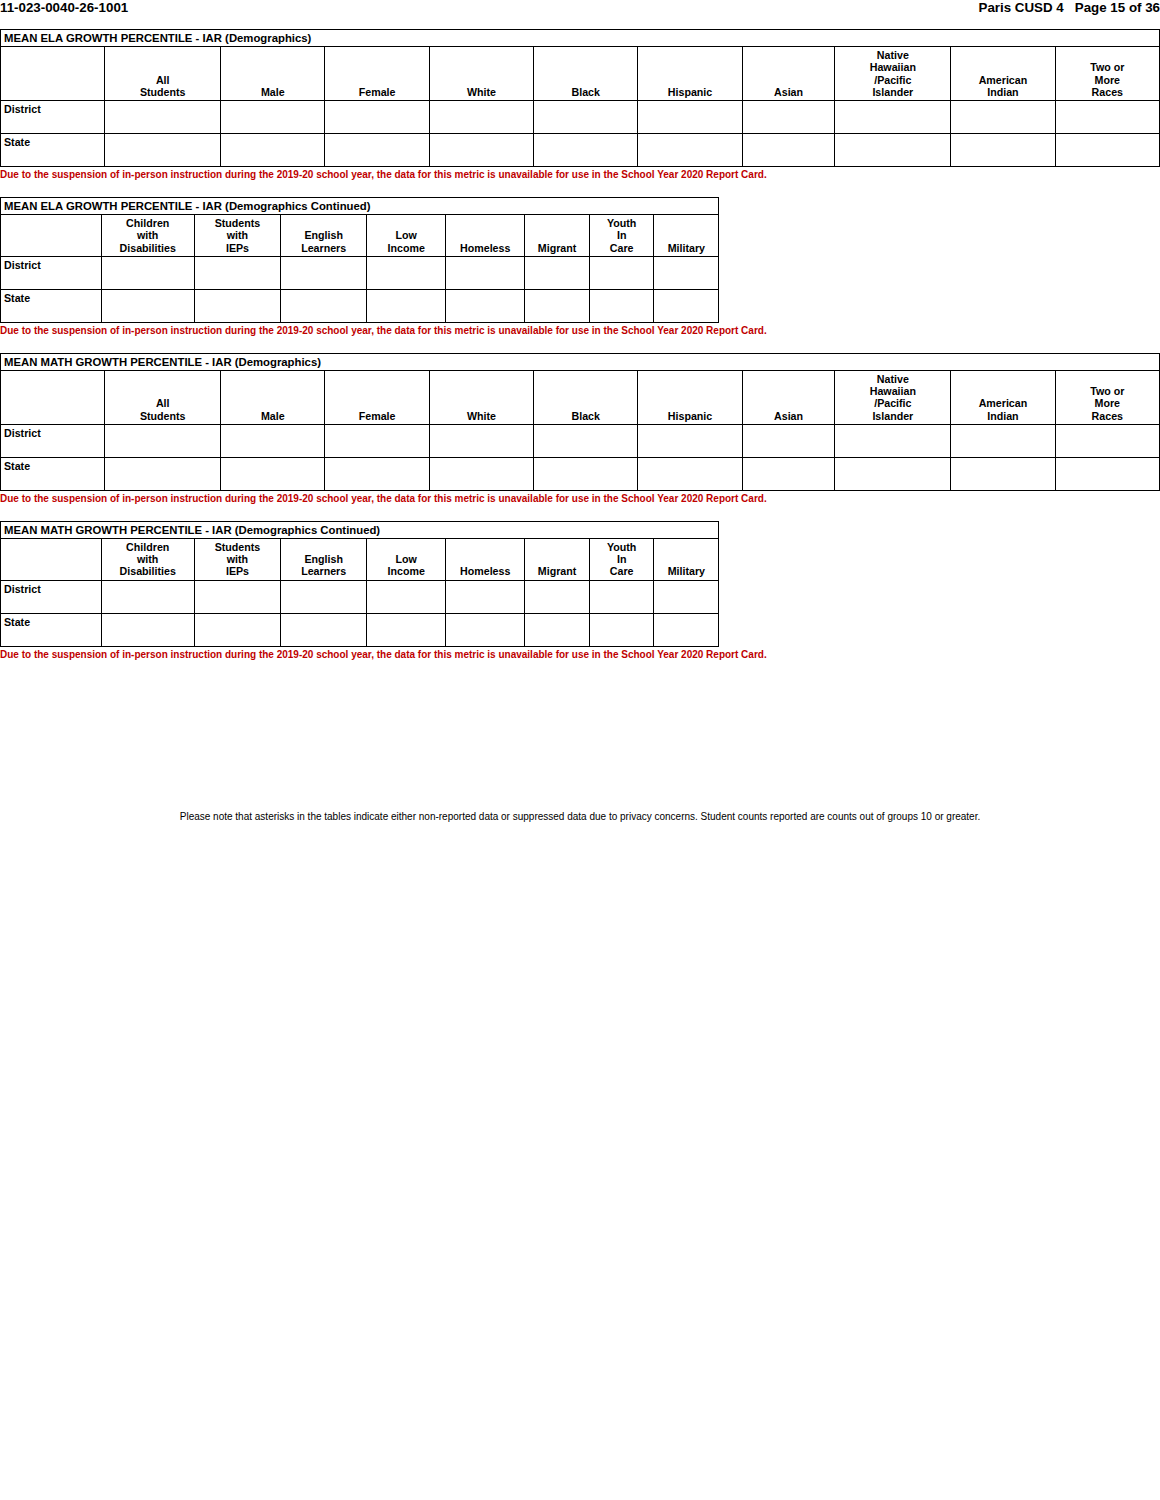11-023-0040-26-1001 Paris CUSD 4 Page 15 of 36
MEAN ELA GROWTH PERCENTILE - IAR (Demographics)
| | All Students | Male | Female | White | Black | Hispanic | Asian | Native Hawaiian /Pacific Islander | American Indian | Two or More Races |
| --- | --- | --- | --- | --- | --- | --- | --- | --- | --- | --- |
| District | | | | | | | | | | |
| State | | | | | | | | | | |
Due to the suspension of in-person instruction during the 2019-20 school year, the data for this metric is unavailable for use in the School Year 2020 Report Card.
MEAN ELA GROWTH PERCENTILE - IAR (Demographics Continued)
| | Children with Disabilities | Students with IEPs | English Learners | Low Income | Homeless | Migrant | Youth In Care | Military |
| --- | --- | --- | --- | --- | --- | --- | --- | --- |
| District | | | | | | | | |
| State | | | | | | | | |
Due to the suspension of in-person instruction during the 2019-20 school year, the data for this metric is unavailable for use in the School Year 2020 Report Card.
MEAN MATH GROWTH PERCENTILE - IAR (Demographics)
| | All Students | Male | Female | White | Black | Hispanic | Asian | Native Hawaiian /Pacific Islander | American Indian | Two or More Races |
| --- | --- | --- | --- | --- | --- | --- | --- | --- | --- | --- |
| District | | | | | | | | | | |
| State | | | | | | | | | | |
Due to the suspension of in-person instruction during the 2019-20 school year, the data for this metric is unavailable for use in the School Year 2020 Report Card.
MEAN MATH GROWTH PERCENTILE - IAR (Demographics Continued)
| | Children with Disabilities | Students with IEPs | English Learners | Low Income | Homeless | Migrant | Youth In Care | Military |
| --- | --- | --- | --- | --- | --- | --- | --- | --- |
| District | | | | | | | | |
| State | | | | | | | | |
Due to the suspension of in-person instruction during the 2019-20 school year, the data for this metric is unavailable for use in the School Year 2020 Report Card.
Please note that asterisks in the tables indicate either non-reported data or suppressed data due to privacy concerns. Student counts reported are counts out of groups 10 or greater.